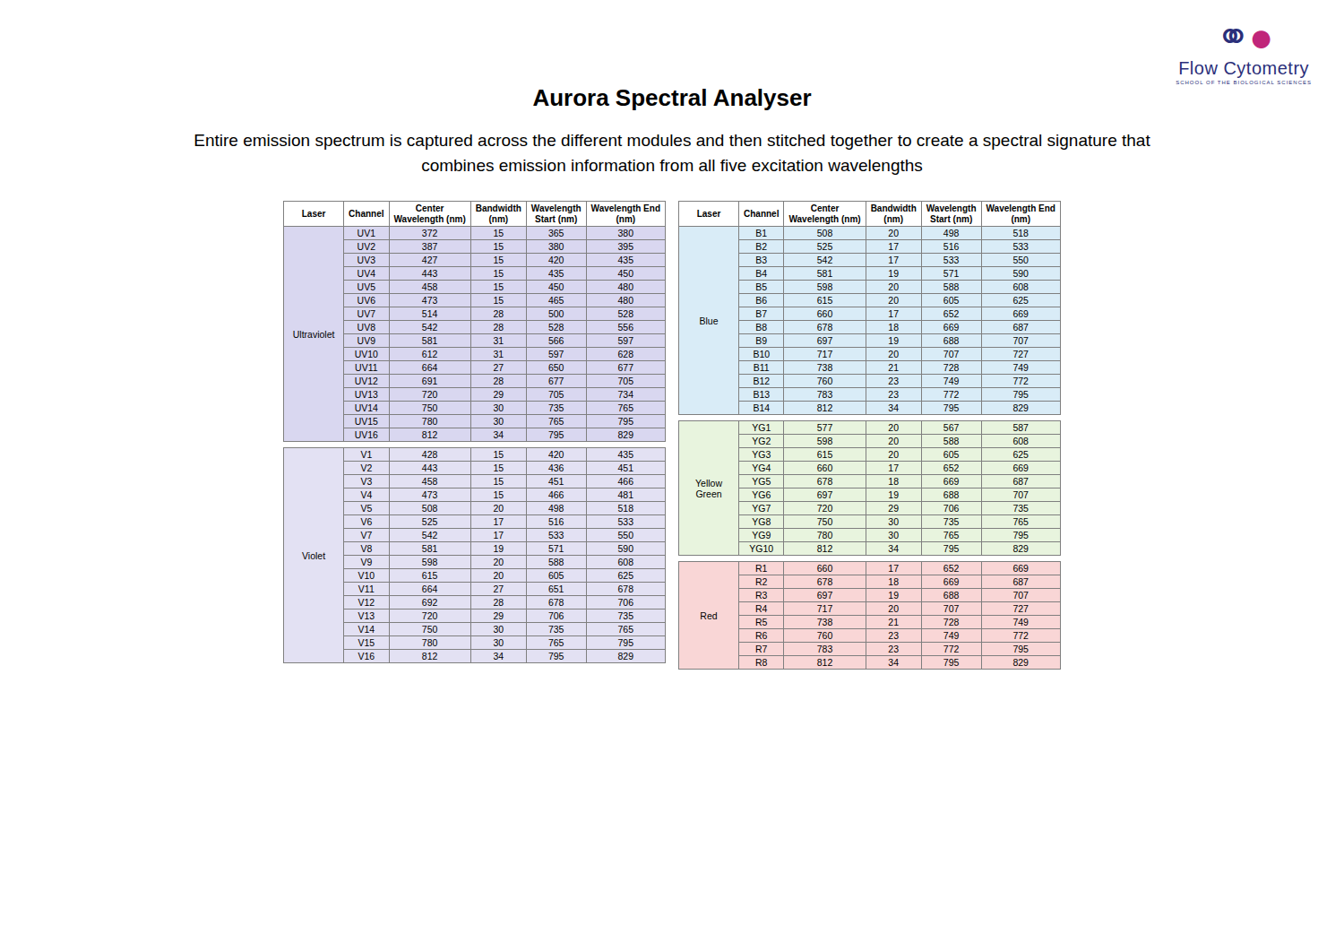⚭●
Flow Cytometry
SCHOOL OF THE BIOLOGICAL SCIENCES
Aurora Spectral Analyser
Entire emission spectrum is captured across the different modules and then stitched together to create a spectral signature that combines emission information from all five excitation wavelengths
| Laser | Channel | Center Wavelength (nm) | Bandwidth (nm) | Wavelength Start (nm) | Wavelength End (nm) |
| --- | --- | --- | --- | --- | --- |
| Ultraviolet | UV1 | 372 | 15 | 365 | 380 |
| UV2 | 387 | 15 | 380 | 395 |
| UV3 | 427 | 15 | 420 | 435 |
| UV4 | 443 | 15 | 435 | 450 |
| UV5 | 458 | 15 | 450 | 480 |
| UV6 | 473 | 15 | 465 | 480 |
| UV7 | 514 | 28 | 500 | 528 |
| UV8 | 542 | 28 | 528 | 556 |
| UV9 | 581 | 31 | 566 | 597 |
| UV10 | 612 | 31 | 597 | 628 |
| UV11 | 664 | 27 | 650 | 677 |
| UV12 | 691 | 28 | 677 | 705 |
| UV13 | 720 | 29 | 705 | 734 |
| UV14 | 750 | 30 | 735 | 765 |
| UV15 | 780 | 30 | 765 | 795 |
| UV16 | 812 | 34 | 795 | 829 |
| Violet | V1 | 428 | 15 | 420 | 435 |
| V2 | 443 | 15 | 436 | 451 |
| V3 | 458 | 15 | 451 | 466 |
| V4 | 473 | 15 | 466 | 481 |
| V5 | 508 | 20 | 498 | 518 |
| V6 | 525 | 17 | 516 | 533 |
| V7 | 542 | 17 | 533 | 550 |
| V8 | 581 | 19 | 571 | 590 |
| V9 | 598 | 20 | 588 | 608 |
| V10 | 615 | 20 | 605 | 625 |
| V11 | 664 | 27 | 651 | 678 |
| V12 | 692 | 28 | 678 | 706 |
| V13 | 720 | 29 | 706 | 735 |
| V14 | 750 | 30 | 735 | 765 |
| V15 | 780 | 30 | 765 | 795 |
| V16 | 812 | 34 | 795 | 829 |
| Laser | Channel | Center Wavelength (nm) | Bandwidth (nm) | Wavelength Start (nm) | Wavelength End (nm) |
| --- | --- | --- | --- | --- | --- |
| Blue | B1 | 508 | 20 | 498 | 518 |
| B2 | 525 | 17 | 516 | 533 |
| B3 | 542 | 17 | 533 | 550 |
| B4 | 581 | 19 | 571 | 590 |
| B5 | 598 | 20 | 588 | 608 |
| B6 | 615 | 20 | 605 | 625 |
| B7 | 660 | 17 | 652 | 669 |
| B8 | 678 | 18 | 669 | 687 |
| B9 | 697 | 19 | 688 | 707 |
| B10 | 717 | 20 | 707 | 727 |
| B11 | 738 | 21 | 728 | 749 |
| B12 | 760 | 23 | 749 | 772 |
| B13 | 783 | 23 | 772 | 795 |
| B14 | 812 | 34 | 795 | 829 |
| Yellow Green | YG1 | 577 | 20 | 567 | 587 |
| YG2 | 598 | 20 | 588 | 608 |
| YG3 | 615 | 20 | 605 | 625 |
| YG4 | 660 | 17 | 652 | 669 |
| YG5 | 678 | 18 | 669 | 687 |
| YG6 | 697 | 19 | 688 | 707 |
| YG7 | 720 | 29 | 706 | 735 |
| YG8 | 750 | 30 | 735 | 765 |
| YG9 | 780 | 30 | 765 | 795 |
| YG10 | 812 | 34 | 795 | 829 |
| Red | R1 | 660 | 17 | 652 | 669 |
| R2 | 678 | 18 | 669 | 687 |
| R3 | 697 | 19 | 688 | 707 |
| R4 | 717 | 20 | 707 | 727 |
| R5 | 738 | 21 | 728 | 749 |
| R6 | 760 | 23 | 749 | 772 |
| R7 | 783 | 23 | 772 | 795 |
| R8 | 812 | 34 | 795 | 829 |